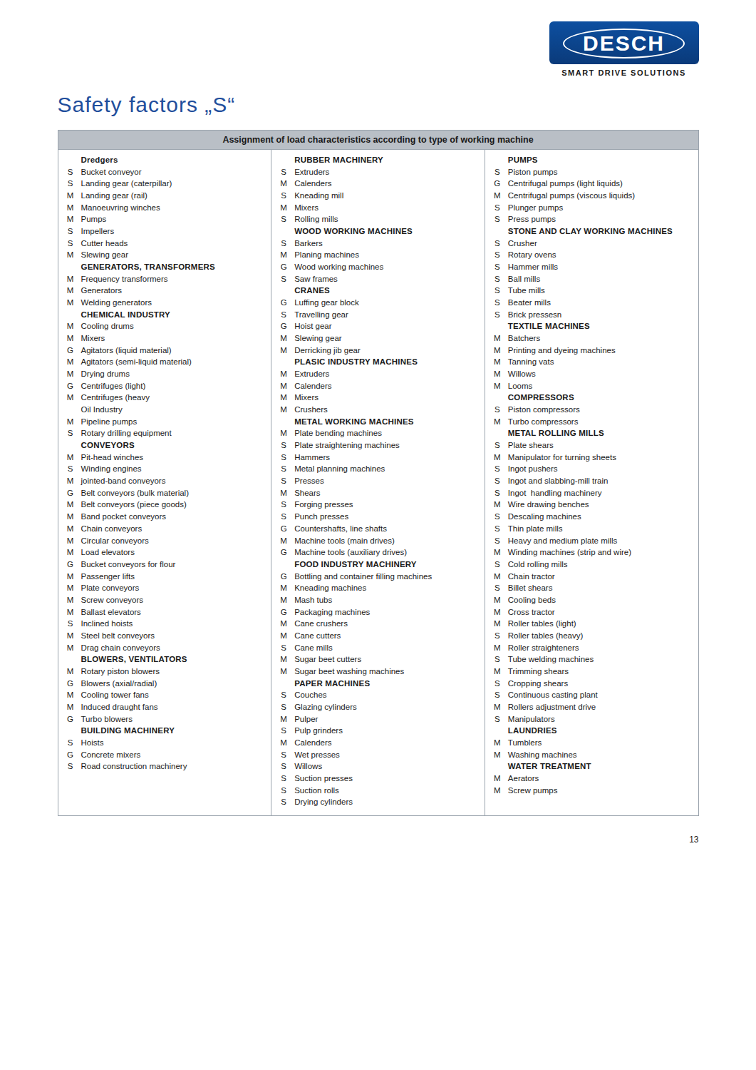DESCH
SMART DRIVE SOLUTIONS
Safety factors „S“
| Assignment of load characteristics according to type of working machine |
| --- |
| / / Dredgers / / S / Bucket conveyor / / S / Landing gear (caterpillar) / / M / Landing gear (rail) / / M / Manoeuvring winches / / M / Pumps / / S / Impellers / / S / Cutter heads / / M / Slewing gear / / / GENERATORS, TRANSFORMERS / / M / Frequency transformers / / M / Generators / / M / Welding generators / / / CHEMICAL INDUSTRY / / M / Cooling drums / / M / Mixers / / G / Agitators (liquid material) / / M / Agitators (semi-liquid material) / / M / Drying drums / / G / Centrifuges (light) / / M / Centrifuges (heavy / / / Oil Industry / / M / Pipeline pumps / / S / Rotary drilling equipment / / / CONVEYORS / / M / Pit-head winches / / S / Winding engines / / M / jointed-band conveyors / / G / Belt conveyors (bulk material) / / M / Belt conveyors (piece goods) / / M / Band pocket conveyors / / M / Chain conveyors / / M / Circular conveyors / / M / Load elevators / / G / Bucket conveyors for flour / / M / Passenger lifts / / M / Plate conveyors / / M / Screw conveyors / / M / Ballast elevators / / S / Inclined hoists / / M / Steel belt conveyors / / M / Drag chain conveyors / / / BLOWERS, VENTILATORS / / M / Rotary piston blowers / / G / Blowers (axial/radial) / / M / Cooling tower fans / / M / Induced draught fans / / G / Turbo blowers / / / BUILDING MACHINERY / / S / Hoists / / G / Concrete mixers / / S / Road construction machinery / | / / RUBBER MACHINERY / / S / Extruders / / M / Calenders / / S / Kneading mill / / M / Mixers / / S / Rolling mills / / / WOOD WORKING MACHINES / / S / Barkers / / M / Planing machines / / G / Wood working machines / / S / Saw frames / / / CRANES / / G / Luffing gear block / / S / Travelling gear / / G / Hoist gear / / M / Slewing gear / / M / Derricking jib gear / / / PLASIC INDUSTRY MACHINES / / M / Extruders / / M / Calenders / / M / Mixers / / M / Crushers / / / METAL WORKING MACHINES / / M / Plate bending machines / / S / Plate straightening machines / / S / Hammers / / S / Metal planning machines / / S / Presses / / M / Shears / / S / Forging presses / / S / Punch presses / / G / Countershafts, line shafts / / M / Machine tools (main drives) / / G / Machine tools (auxiliary drives) / / / FOOD INDUSTRY MACHINERY / / G / Bottling and container filling machines / / M / Kneading machines / / M / Mash tubs / / G / Packaging machines / / M / Cane crushers / / M / Cane cutters / / S / Cane mills / / M / Sugar beet cutters / / M / Sugar beet washing machines / / / PAPER MACHINES / / S / Couches / / S / Glazing cylinders / / M / Pulper / / S / Pulp grinders / / M / Calenders / / S / Wet presses / / S / Willows / / S / Suction presses / / S / Suction rolls / / S / Drying cylinders / | / / PUMPS / / S / Piston pumps / / G / Centrifugal pumps (light liquids) / / M / Centrifugal pumps (viscous liquids) / / S / Plunger pumps / / S / Press pumps / / / STONE AND CLAY WORKING MACHINES / / S / Crusher / / S / Rotary ovens / / S / Hammer mills / / S / Ball mills / / S / Tube mills / / S / Beater mills / / S / Brick pressesn / / / TEXTILE MACHINES / / M / Batchers / / M / Printing and dyeing machines / / M / Tanning vats / / M / Willows / / M / Looms / / / COMPRESSORS / / S / Piston compressors / / M / Turbo compressors / / / METAL ROLLING MILLS / / S / Plate shears / / M / Manipulator for turning sheets / / S / Ingot pushers / / S / Ingot and slabbing-mill train / / S / Ingot handling machinery / / M / Wire drawing benches / / S / Descaling machines / / S / Thin plate mills / / S / Heavy and medium plate mills / / M / Winding machines (strip and wire) / / S / Cold rolling mills / / M / Chain tractor / / S / Billet shears / / M / Cooling beds / / M / Cross tractor / / M / Roller tables (light) / / S / Roller tables (heavy) / / M / Roller straighteners / / S / Tube welding machines / / M / Trimming shears / / S / Cropping shears / / S / Continuous casting plant / / M / Rollers adjustment drive / / S / Manipulators / / / LAUNDRIES / / M / Tumblers / / M / Washing machines / / / WATER TREATMENT / / M / Aerators / / M / Screw pumps / |
13